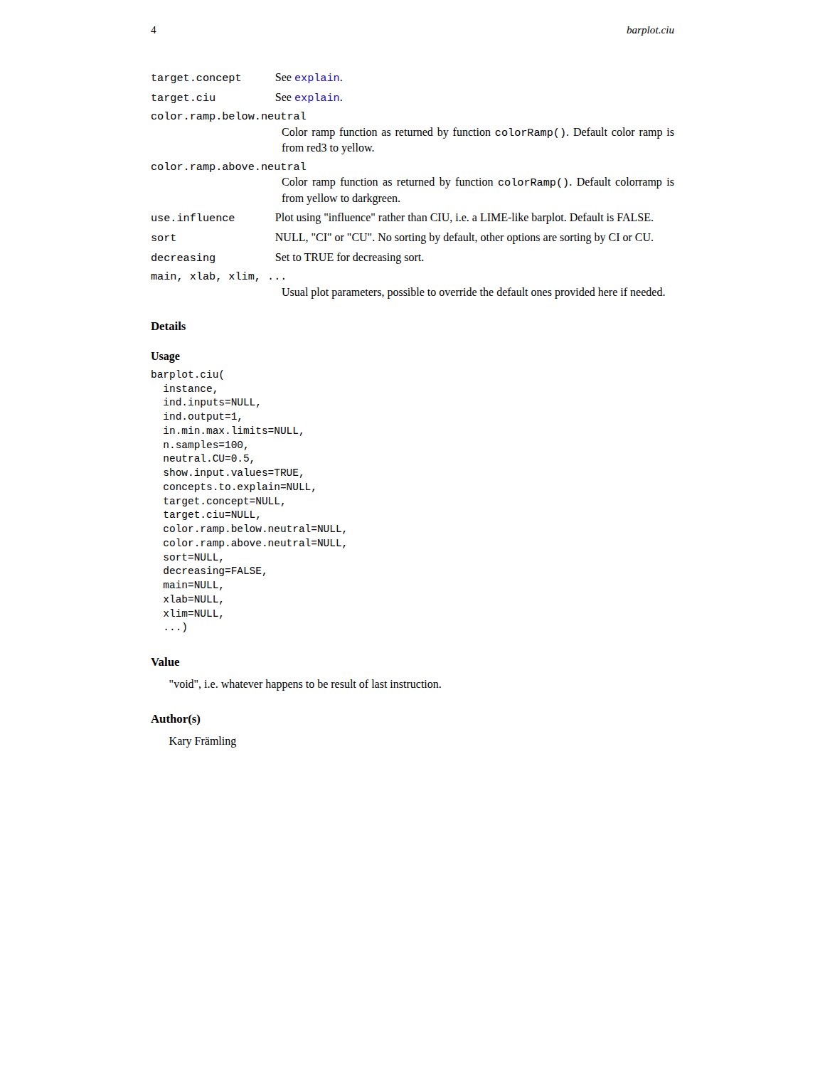4 barplot.ciu
target.concept
See explain.
target.ciu
See explain.
color.ramp.below.neutral
Color ramp function as returned by function colorRamp(). Default color ramp is from red3 to yellow.
color.ramp.above.neutral
Color ramp function as returned by function colorRamp(). Default colorramp is from yellow to darkgreen.
use.influence
Plot using "influence" rather than CIU, i.e. a LIME-like barplot. Default is FALSE.
sort
NULL, "CI" or "CU". No sorting by default, other options are sorting by CI or CU.
decreasing
Set to TRUE for decreasing sort.
main, xlab, xlim, ...
Usual plot parameters, possible to override the default ones provided here if needed.
Details
Usage
barplot.ciu(
  instance,
  ind.inputs=NULL,
  ind.output=1,
  in.min.max.limits=NULL,
  n.samples=100,
  neutral.CU=0.5,
  show.input.values=TRUE,
  concepts.to.explain=NULL,
  target.concept=NULL,
  target.ciu=NULL,
  color.ramp.below.neutral=NULL,
  color.ramp.above.neutral=NULL,
  sort=NULL,
  decreasing=FALSE,
  main=NULL,
  xlab=NULL,
  xlim=NULL,
  ...)
Value
"void", i.e. whatever happens to be result of last instruction.
Author(s)
Kary Främling